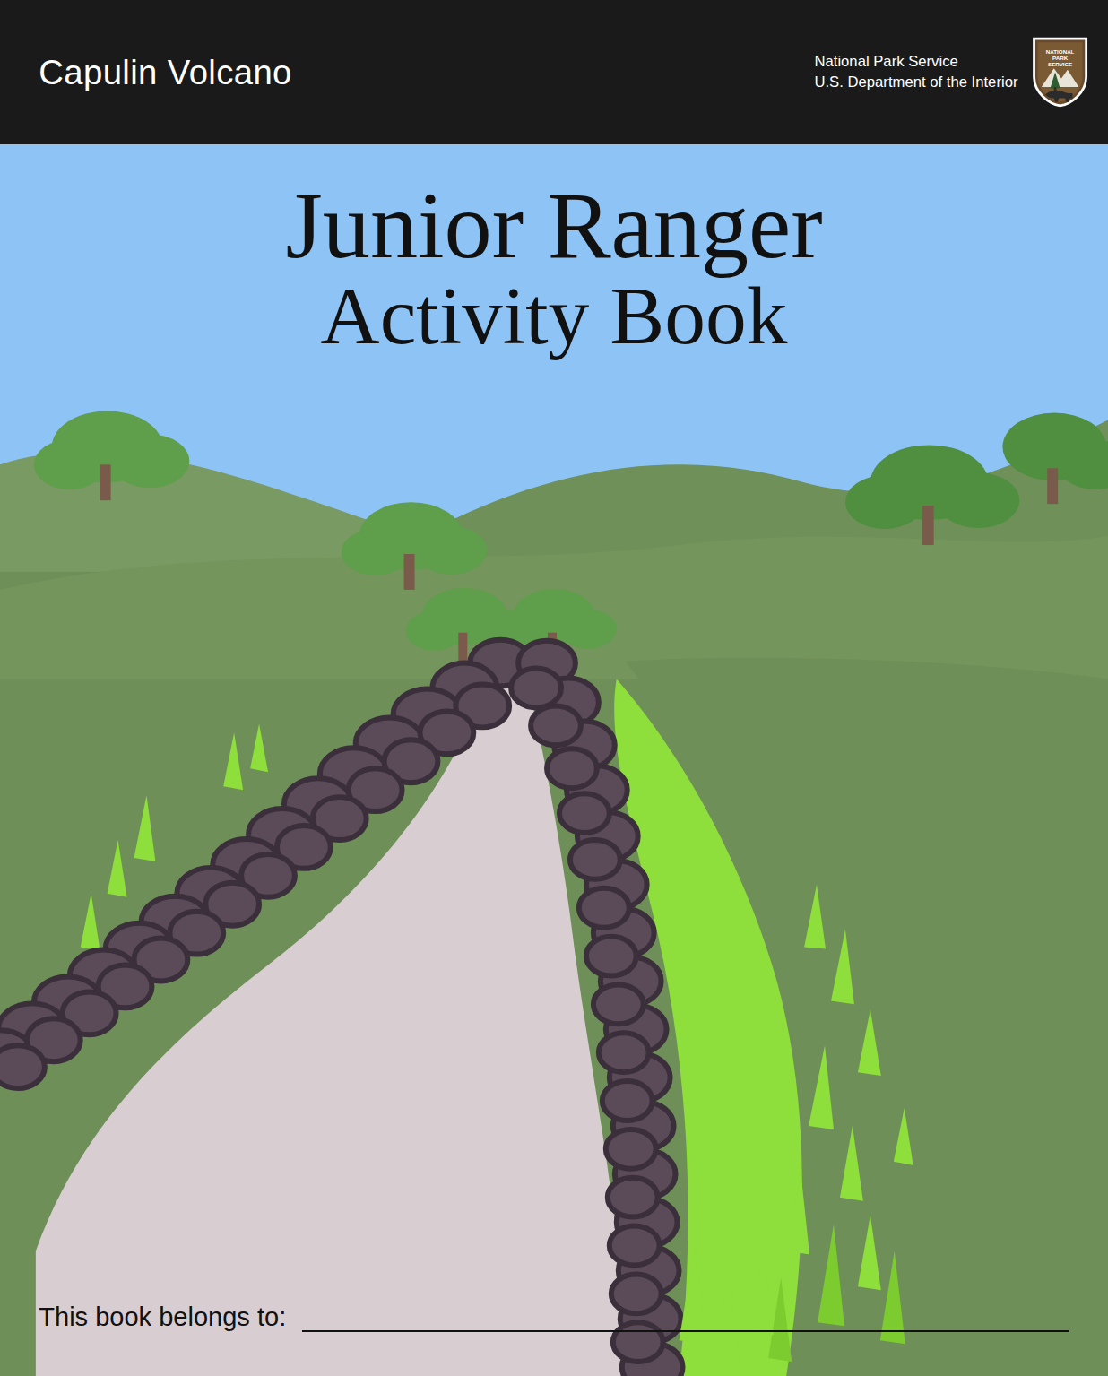Capulin Volcano
National Park Service
U.S. Department of the Interior
NATIONAL PARK SERVICE
Junior Ranger Activity Book
This book belongs to: